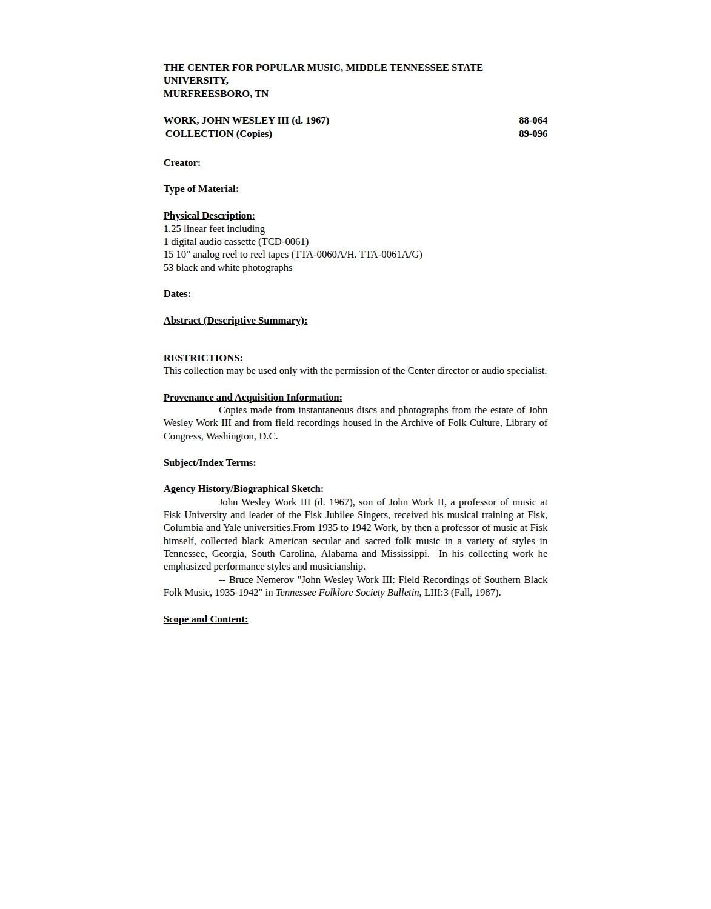The Center for Popular Music, Middle Tennessee State University,
Murfreesboro, TN
| WORK, JOHN WESLEY III (d. 1967) | 88-064 |
| COLLECTION (Copies) | 89-096 |
Creator:
Type of Material:
Physical Description:
1.25 linear feet including
1 digital audio cassette (TCD-0061)
15 10" analog reel to reel tapes (TTA-0060A/H. TTA-0061A/G)
53 black and white photographs
Dates:
Abstract (Descriptive Summary):
RESTRICTIONS:
This collection may be used only with the permission of the Center director or audio specialist.
Provenance and Acquisition Information:
Copies made from instantaneous discs and photographs from the estate of John Wesley Work III and from field recordings housed in the Archive of Folk Culture, Library of Congress, Washington, D.C.
Subject/Index Terms:
Agency History/Biographical Sketch:
John Wesley Work III (d. 1967), son of John Work II, a professor of music at Fisk University and leader of the Fisk Jubilee Singers, received his musical training at Fisk, Columbia and Yale universities.From 1935 to 1942 Work, by then a professor of music at Fisk himself, collected black American secular and sacred folk music in a variety of styles in Tennessee, Georgia, South Carolina, Alabama and Mississippi. In his collecting work he emphasized performance styles and musicianship.
-- Bruce Nemerov "John Wesley Work III: Field Recordings of Southern Black Folk Music, 1935-1942" in Tennessee Folklore Society Bulletin, LIII:3 (Fall, 1987).
Scope and Content: